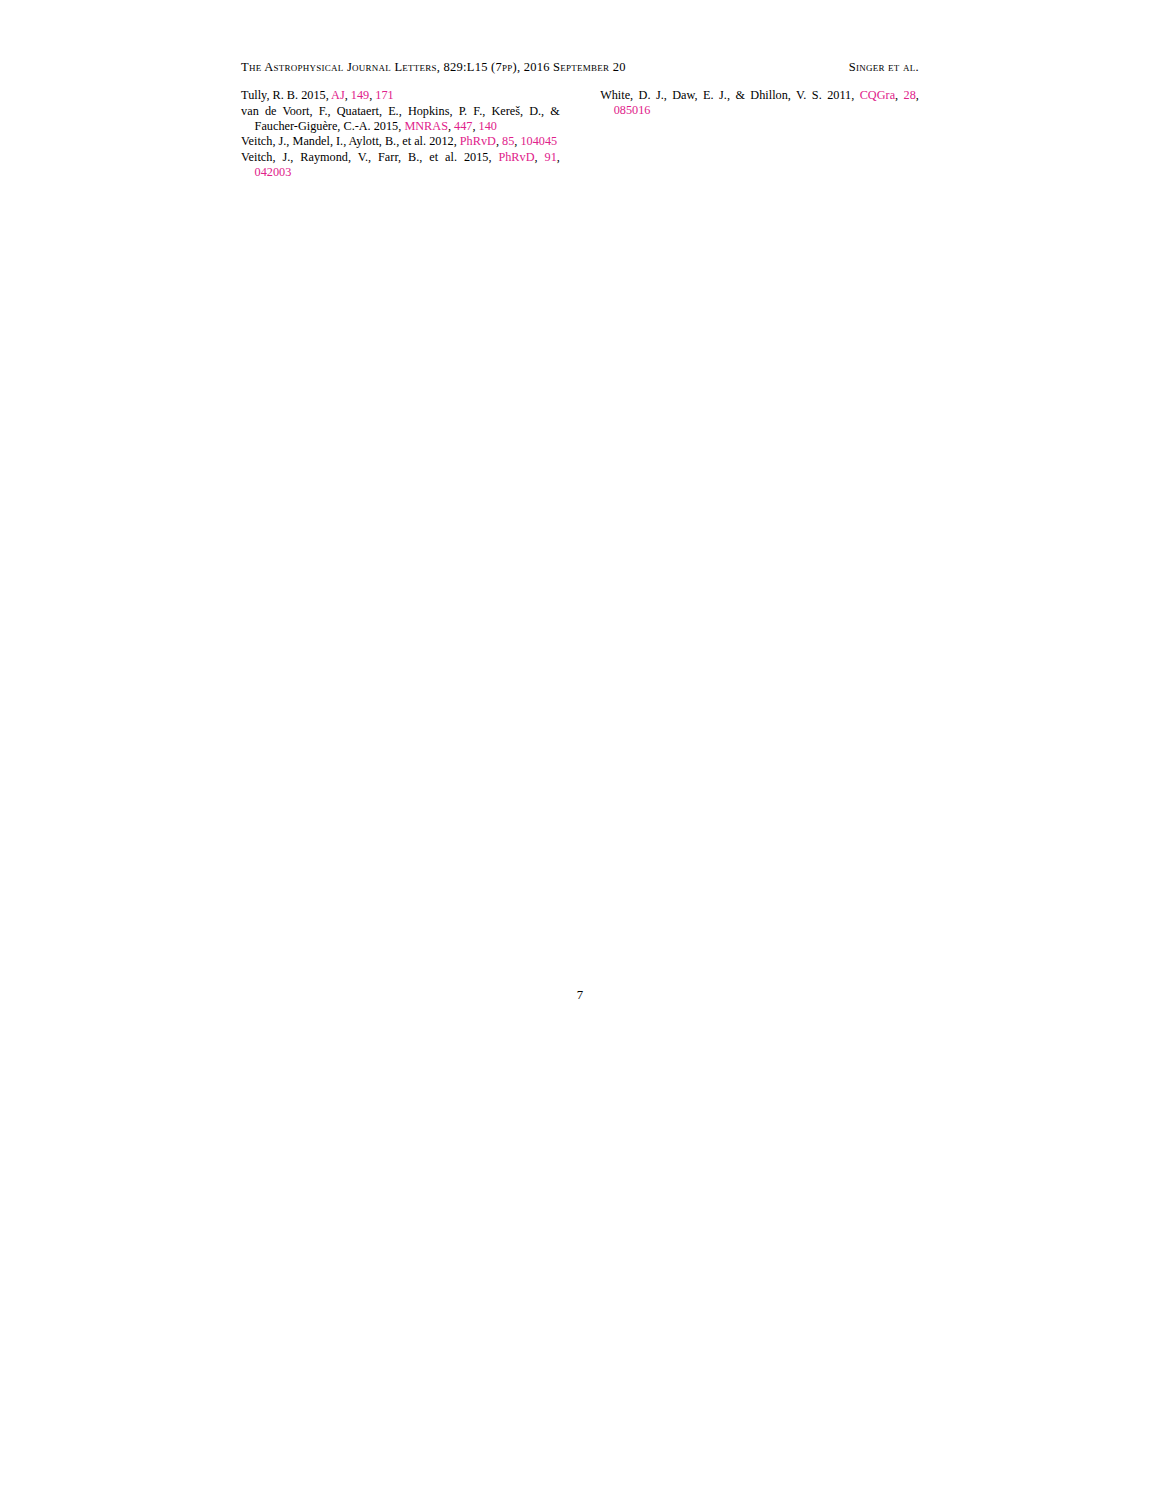The Astrophysical Journal Letters, 829:L15 (7pp), 2016 September 20
Singer et al.
Tully, R. B. 2015, AJ, 149, 171
van de Voort, F., Quataert, E., Hopkins, P. F., Kereš, D., & Faucher-Giguère, C.-A. 2015, MNRAS, 447, 140
Veitch, J., Mandel, I., Aylott, B., et al. 2012, PhRvD, 85, 104045
Veitch, J., Raymond, V., Farr, B., et al. 2015, PhRvD, 91, 042003
White, D. J., Daw, E. J., & Dhillon, V. S. 2011, CQGra, 28, 085016
7